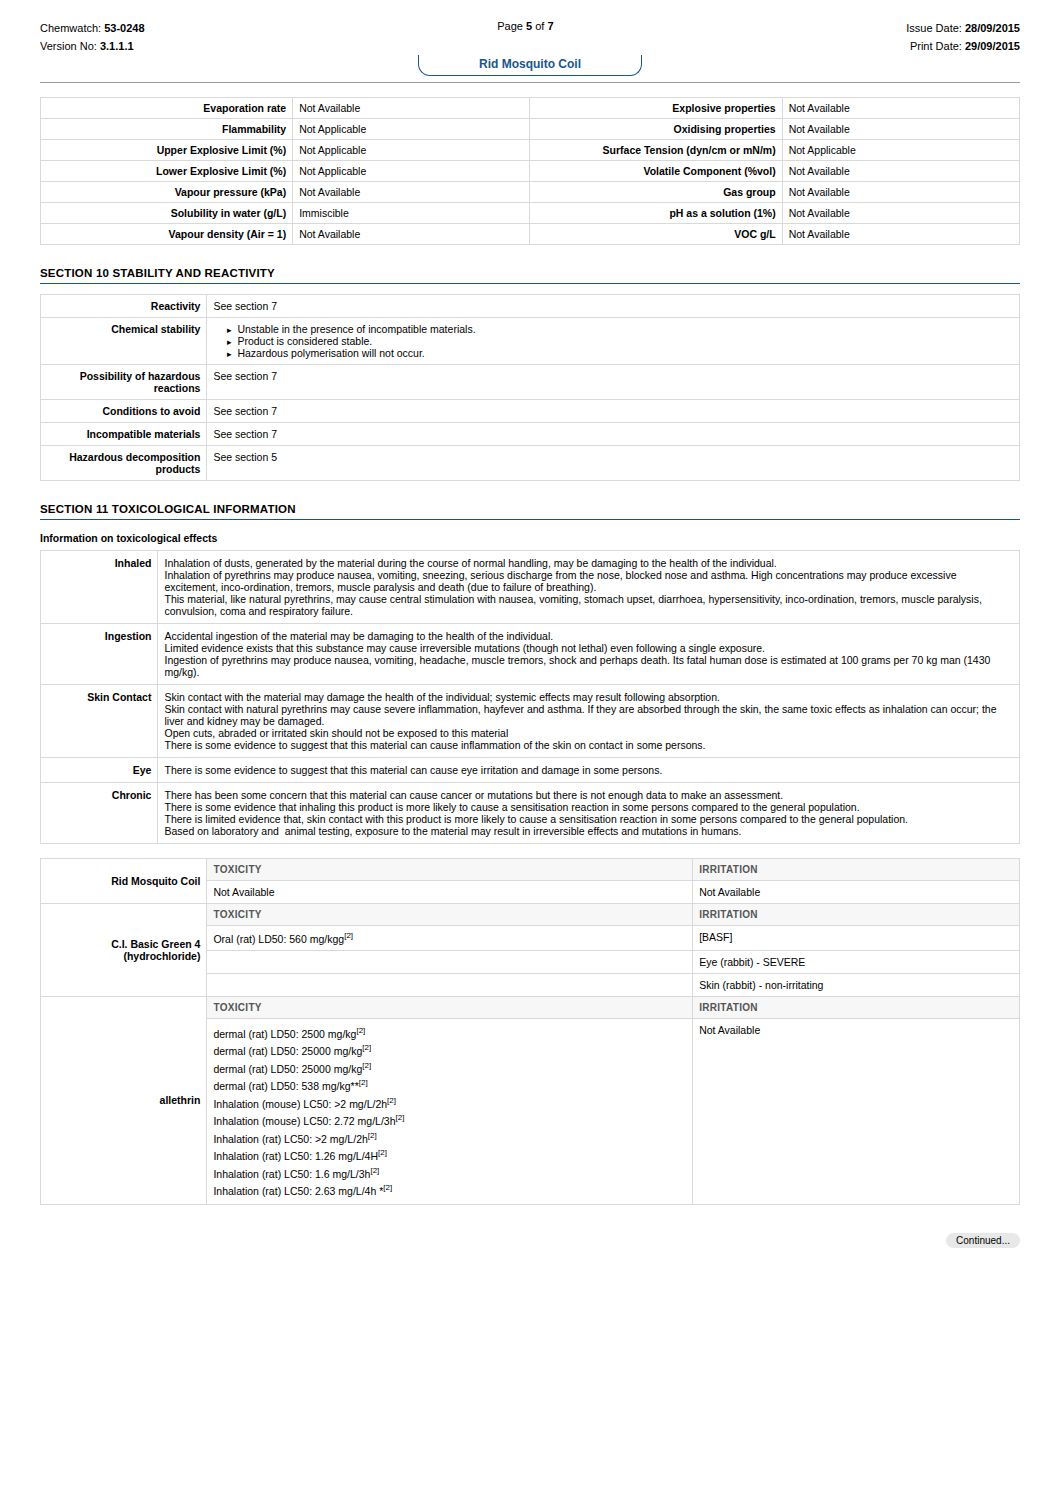Chemwatch: 53-0248
Version No: 3.1.1.1
Page 5 of 7
Issue Date: 28/09/2015
Print Date: 29/09/2015
Rid Mosquito Coil
| Evaporation rate | Not Available | Explosive properties | Not Available |
| Flammability | Not Applicable | Oxidising properties | Not Available |
| Upper Explosive Limit (%) | Not Applicable | Surface Tension (dyn/cm or mN/m) | Not Applicable |
| Lower Explosive Limit (%) | Not Applicable | Volatile Component (%vol) | Not Available |
| Vapour pressure (kPa) | Not Available | Gas group | Not Available |
| Solubility in water (g/L) | Immiscible | pH as a solution (1%) | Not Available |
| Vapour density (Air = 1) | Not Available | VOC g/L | Not Available |
SECTION 10 STABILITY AND REACTIVITY
| Reactivity | See section 7 |
| Chemical stability | Unstable in the presence of incompatible materials. Product is considered stable. Hazardous polymerisation will not occur. |
| Possibility of hazardous reactions | See section 7 |
| Conditions to avoid | See section 7 |
| Incompatible materials | See section 7 |
| Hazardous decomposition products | See section 5 |
SECTION 11 TOXICOLOGICAL INFORMATION
Information on toxicological effects
| Inhaled | Inhalation of dusts, generated by the material during the course of normal handling, may be damaging to the health of the individual. Inhalation of pyrethrins may produce nausea, vomiting, sneezing, serious discharge from the nose, blocked nose and asthma. High concentrations may produce excessive excitement, inco-ordination, tremors, muscle paralysis and death (due to failure of breathing). This material, like natural pyrethrins, may cause central stimulation with nausea, vomiting, stomach upset, diarrhoea, hypersensitivity, inco-ordination, tremors, muscle paralysis, convulsion, coma and respiratory failure. |
| Ingestion | Accidental ingestion of the material may be damaging to the health of the individual. Limited evidence exists that this substance may cause irreversible mutations (though not lethal) even following a single exposure. Ingestion of pyrethrins may produce nausea, vomiting, headache, muscle tremors, shock and perhaps death. Its fatal human dose is estimated at 100 grams per 70 kg man (1430 mg/kg). |
| Skin Contact | Skin contact with the material may damage the health of the individual; systemic effects may result following absorption. Skin contact with natural pyrethrins may cause severe inflammation, hayfever and asthma. If they are absorbed through the skin, the same toxic effects as inhalation can occur; the liver and kidney may be damaged. Open cuts, abraded or irritated skin should not be exposed to this material There is some evidence to suggest that this material can cause inflammation of the skin on contact in some persons. |
| Eye | There is some evidence to suggest that this material can cause eye irritation and damage in some persons. |
| Chronic | There has been some concern that this material can cause cancer or mutations but there is not enough data to make an assessment. There is some evidence that inhaling this product is more likely to cause a sensitisation reaction in some persons compared to the general population. There is limited evidence that, skin contact with this product is more likely to cause a sensitisation reaction in some persons compared to the general population. Based on laboratory and animal testing, exposure to the material may result in irreversible effects and mutations in humans. |
| Rid Mosquito Coil | TOXICITY | IRRITATION |
| Not Available | Not Available |
| C.I. Basic Green 4 (hydrochloride) | TOXICITY | IRRITATION |
| Oral (rat) LD50: 560 mg/kgg [2] | [BASF] |
| | Eye (rabbit) - SEVERE |
| | Skin (rabbit) - non-irritating |
| allethrin | TOXICITY | IRRITATION |
| / dermal (rat) LD50: 2500 mg/kg [2] / / dermal (rat) LD50: 25000 mg/kg [2] / / dermal (rat) LD50: 25000 mg/kg [2] / / dermal (rat) LD50: 538 mg/kg** [2] / / Inhalation (mouse) LC50: >2 mg/L/2h [2] / / Inhalation (mouse) LC50: 2.72 mg/L/3h [2] / / Inhalation (rat) LC50: >2 mg/L/2h [2] / / Inhalation (rat) LC50: 1.26 mg/L/4H [2] / / Inhalation (rat) LC50: 1.6 mg/L/3h [2] / / Inhalation (rat) LC50: 2.63 mg/L/4h * [2] / | Not Available |
Continued...